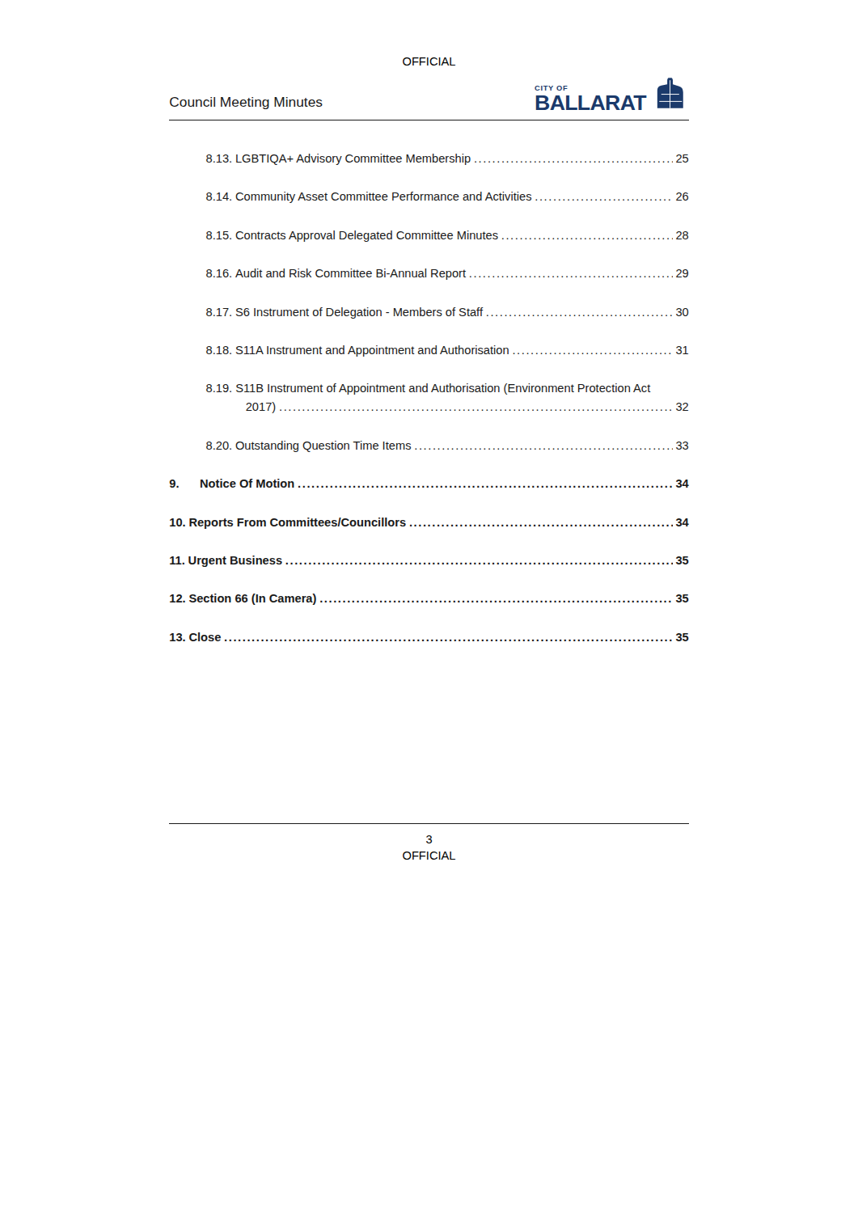OFFICIAL
Council Meeting Minutes
CITY OF BALLARAT
8.13. LGBTIQA+ Advisory Committee Membership ................................................................................................................. 25
8.14. Community Asset Committee Performance and Activities ................................................................................................................. 26
8.15. Contracts Approval Delegated Committee Minutes ................................................................................................................. 28
8.16. Audit and Risk Committee Bi-Annual Report ................................................................................................................. 29
8.17. S6 Instrument of Delegation - Members of Staff ................................................................................................................. 30
8.18. S11A Instrument and Appointment and Authorisation ................................................................................................................. 31
8.19. S11B Instrument of Appointment and Authorisation (Environment Protection Act 2017) ................................................................................................................. 32
8.20. Outstanding Question Time Items ................................................................................................................. 33
9. Notice Of Motion ................................................................................................................. 34
10. Reports From Committees/Councillors ................................................................................................................. 34
11. Urgent Business ................................................................................................................. 35
12. Section 66 (In Camera) ................................................................................................................. 35
13. Close ................................................................................................................. 35
3
OFFICIAL